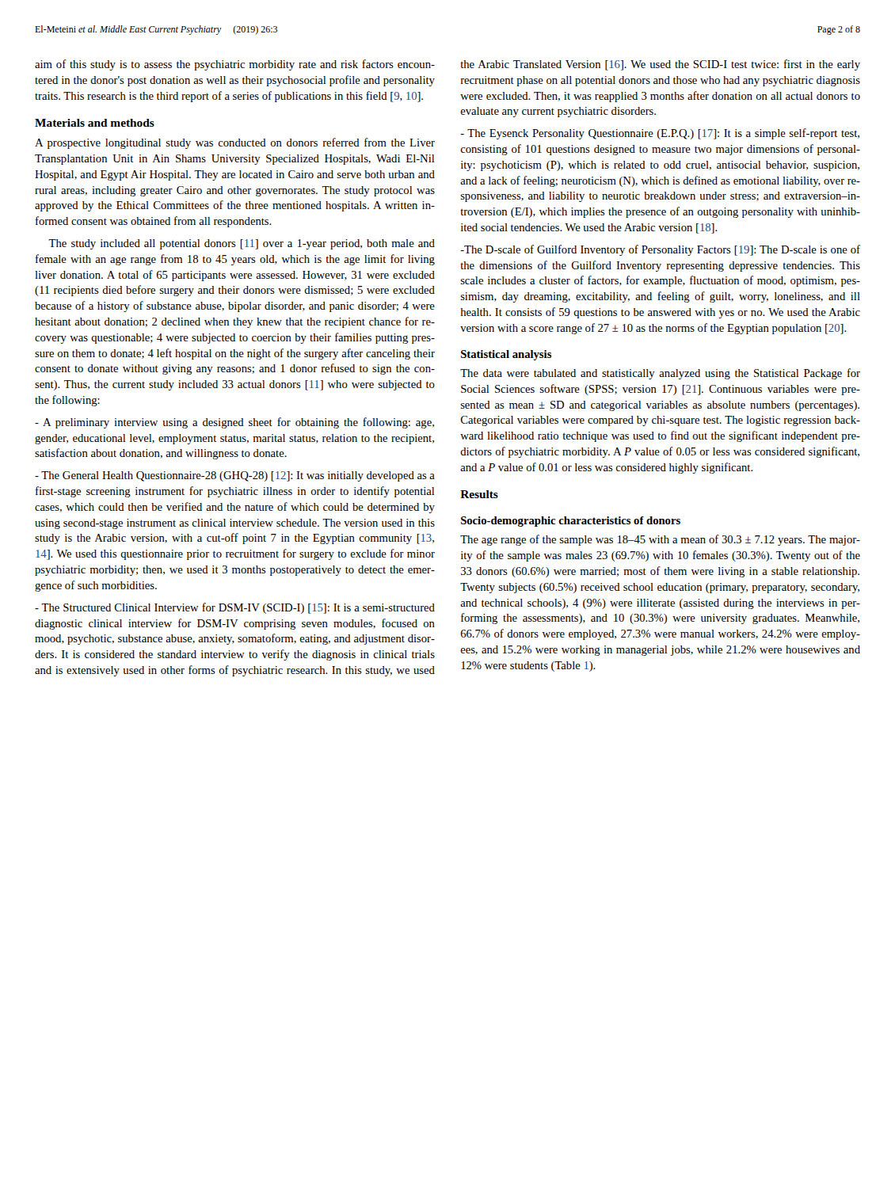El-Meteini et al. Middle East Current Psychiatry (2019) 26:3
Page 2 of 8
aim of this study is to assess the psychiatric morbidity rate and risk factors encountered in the donor's post donation as well as their psychosocial profile and personality traits. This research is the third report of a series of publications in this field [9, 10].
Materials and methods
A prospective longitudinal study was conducted on donors referred from the Liver Transplantation Unit in Ain Shams University Specialized Hospitals, Wadi El-Nil Hospital, and Egypt Air Hospital. They are located in Cairo and serve both urban and rural areas, including greater Cairo and other governorates. The study protocol was approved by the Ethical Committees of the three mentioned hospitals. A written informed consent was obtained from all respondents.
The study included all potential donors [11] over a 1-year period, both male and female with an age range from 18 to 45 years old, which is the age limit for living liver donation. A total of 65 participants were assessed. However, 31 were excluded (11 recipients died before surgery and their donors were dismissed; 5 were excluded because of a history of substance abuse, bipolar disorder, and panic disorder; 4 were hesitant about donation; 2 declined when they knew that the recipient chance for recovery was questionable; 4 were subjected to coercion by their families putting pressure on them to donate; 4 left hospital on the night of the surgery after canceling their consent to donate without giving any reasons; and 1 donor refused to sign the consent). Thus, the current study included 33 actual donors [11] who were subjected to the following:
- A preliminary interview using a designed sheet for obtaining the following: age, gender, educational level, employment status, marital status, relation to the recipient, satisfaction about donation, and willingness to donate.
- The General Health Questionnaire-28 (GHQ-28) [12]: It was initially developed as a first-stage screening instrument for psychiatric illness in order to identify potential cases, which could then be verified and the nature of which could be determined by using second-stage instrument as clinical interview schedule. The version used in this study is the Arabic version, with a cut-off point 7 in the Egyptian community [13, 14]. We used this questionnaire prior to recruitment for surgery to exclude for minor psychiatric morbidity; then, we used it 3 months postoperatively to detect the emergence of such morbidities.
- The Structured Clinical Interview for DSM-IV (SCID-I) [15]: It is a semi-structured diagnostic clinical interview for DSM-IV comprising seven modules, focused on mood, psychotic, substance abuse, anxiety, somatoform, eating, and adjustment disorders. It is considered the standard interview to verify the diagnosis in clinical trials and is extensively used in other forms of psychiatric research. In this study, we used the Arabic Translated Version [16]. We used the SCID-I test twice: first in the early recruitment phase on all potential donors and those who had any psychiatric diagnosis were excluded. Then, it was reapplied 3 months after donation on all actual donors to evaluate any current psychiatric disorders.
- The Eysenck Personality Questionnaire (E.P.Q.) [17]: It is a simple self-report test, consisting of 101 questions designed to measure two major dimensions of personality: psychoticism (P), which is related to odd cruel, antisocial behavior, suspicion, and a lack of feeling; neuroticism (N), which is defined as emotional liability, over responsiveness, and liability to neurotic breakdown under stress; and extraversion–introversion (E/I), which implies the presence of an outgoing personality with uninhibited social tendencies. We used the Arabic version [18].
-The D-scale of Guilford Inventory of Personality Factors [19]: The D-scale is one of the dimensions of the Guilford Inventory representing depressive tendencies. This scale includes a cluster of factors, for example, fluctuation of mood, optimism, pessimism, day dreaming, excitability, and feeling of guilt, worry, loneliness, and ill health. It consists of 59 questions to be answered with yes or no. We used the Arabic version with a score range of 27 ± 10 as the norms of the Egyptian population [20].
Statistical analysis
The data were tabulated and statistically analyzed using the Statistical Package for Social Sciences software (SPSS; version 17) [21]. Continuous variables were presented as mean ± SD and categorical variables as absolute numbers (percentages). Categorical variables were compared by chi-square test. The logistic regression backward likelihood ratio technique was used to find out the significant independent predictors of psychiatric morbidity. A P value of 0.05 or less was considered significant, and a P value of 0.01 or less was considered highly significant.
Results
Socio-demographic characteristics of donors
The age range of the sample was 18–45 with a mean of 30.3 ± 7.12 years. The majority of the sample was males 23 (69.7%) with 10 females (30.3%). Twenty out of the 33 donors (60.6%) were married; most of them were living in a stable relationship. Twenty subjects (60.5%) received school education (primary, preparatory, secondary, and technical schools), 4 (9%) were illiterate (assisted during the interviews in performing the assessments), and 10 (30.3%) were university graduates. Meanwhile, 66.7% of donors were employed, 27.3% were manual workers, 24.2% were employees, and 15.2% were working in managerial jobs, while 21.2% were housewives and 12% were students (Table 1).